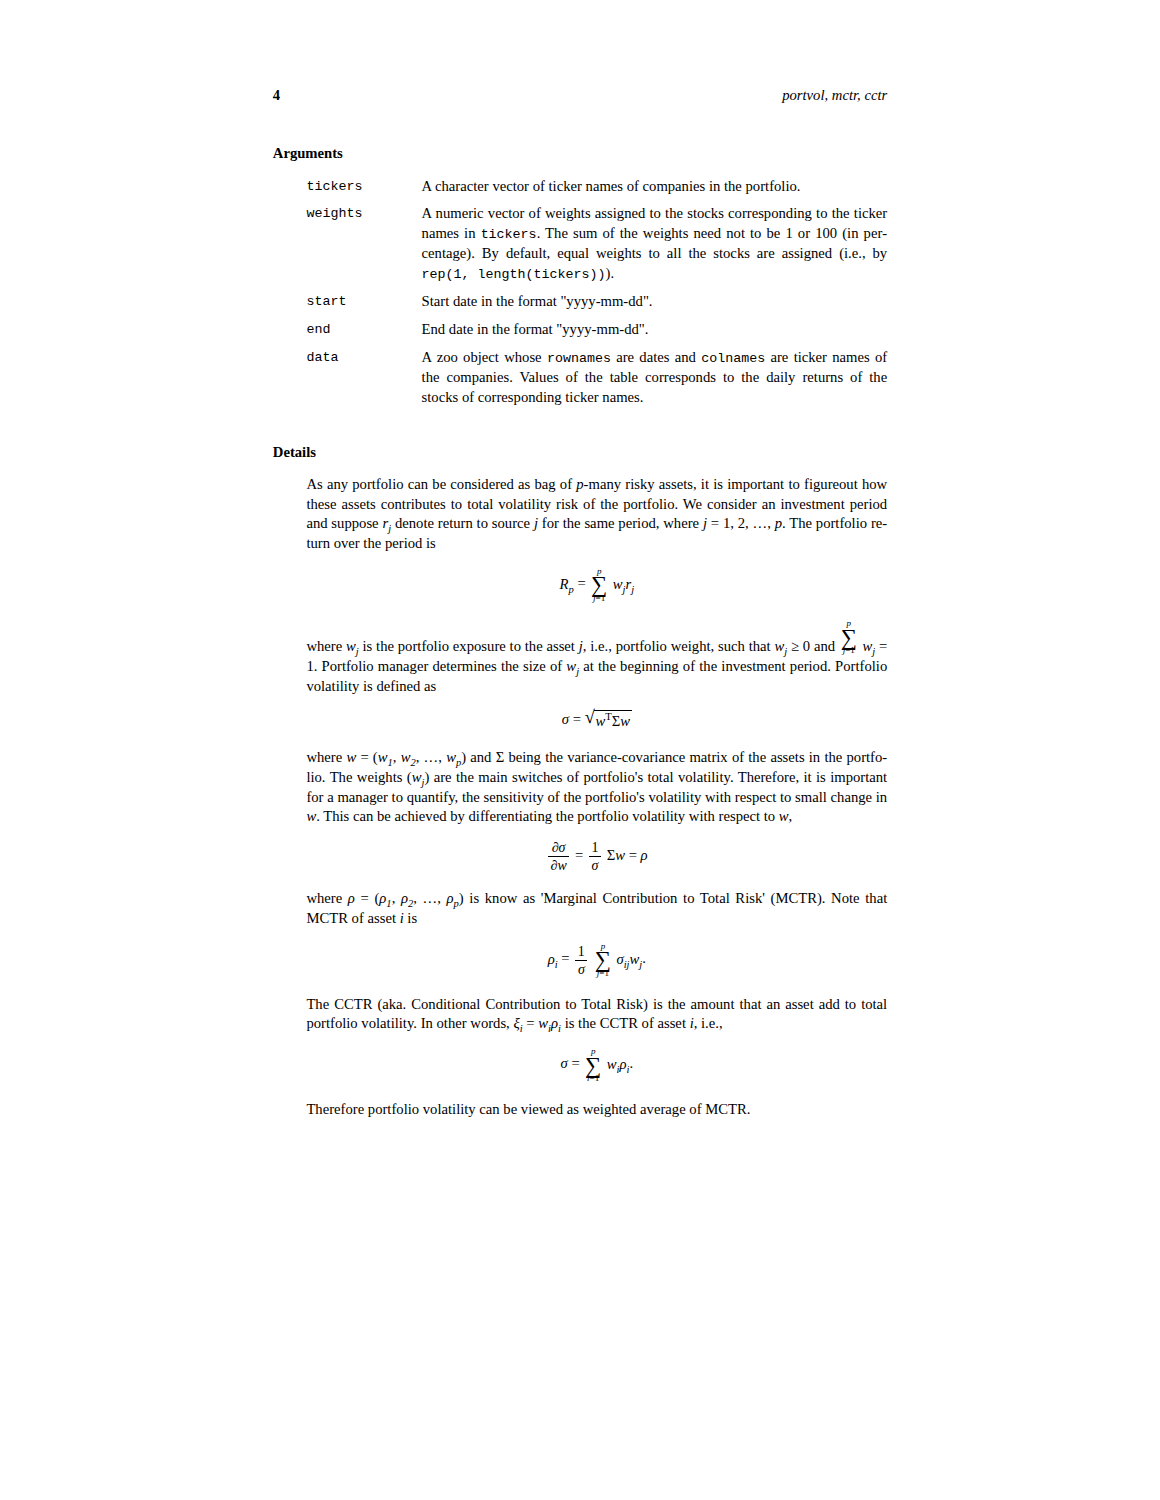4 portvol, mctr, cctr
Arguments
tickers
A character vector of ticker names of companies in the portfolio.
weights
A numeric vector of weights assigned to the stocks corresponding to the ticker names in tickers. The sum of the weights need not to be 1 or 100 (in percentage). By default, equal weights to all the stocks are assigned (i.e., by rep(1, length(tickers))).
start
Start date in the format "yyyy-mm-dd".
end
End date in the format "yyyy-mm-dd".
data
A zoo object whose rownames are dates and colnames are ticker names of the companies. Values of the table corresponds to the daily returns of the stocks of corresponding ticker names.
Details
As any portfolio can be considered as bag of p-many risky assets, it is important to figureout how these assets contributes to total volatility risk of the portfolio. We consider an investment period and suppose rj denote return to source j for the same period, where j = 1, 2, …, p. The portfolio return over the period is
Rp = p ∑ j=1 wj rj
where wj is the portfolio exposure to the asset j, i.e., portfolio weight, such that wj ≥ 0 and p ∑ j=1 wj = 1. Portfolio manager determines the size of wj at the beginning of the investment period. Portfolio volatility is defined as
σ = wTΣw
where w = (w1, w2, …, wp) and Σ being the variance-covariance matrix of the assets in the portfolio. The weights (wj) are the main switches of portfolio's total volatility. Therefore, it is important for a manager to quantify, the sensitivity of the portfolio's volatility with respect to small change in w. This can be achieved by differentiating the portfolio volatility with respect to w,
∂σ ∂w = 1 σ Σw = ρ
where ρ = (ρ1, ρ2, …, ρp) is know as 'Marginal Contribution to Total Risk' (MCTR). Note that MCTR of asset i is
ρi = 1 σ p ∑ j=1 σij wj.
The CCTR (aka. Conditional Contribution to Total Risk) is the amount that an asset add to total portfolio volatility. In other words, ξi = wi ρi is the CCTR of asset i, i.e.,
σ = p ∑ i=1 wi ρi.
Therefore portfolio volatility can be viewed as weighted average of MCTR.